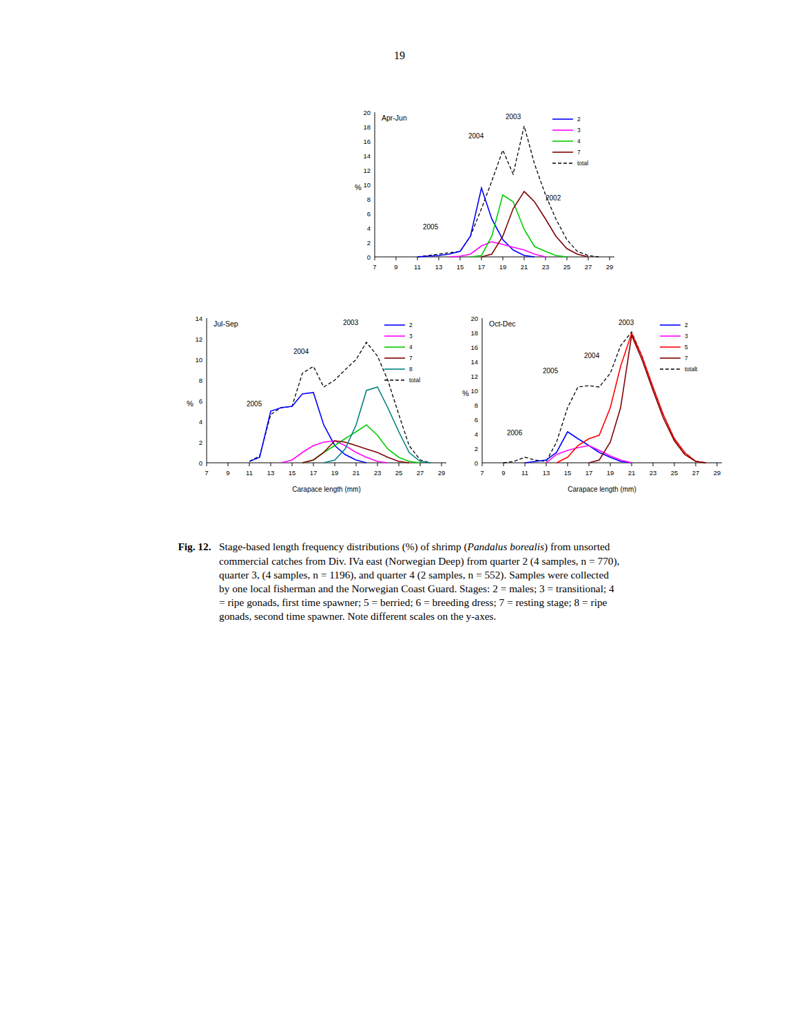19
20 18 16 14 12 10 8 6 4 2 0 % 7 9 11 13 15 17 19 21 23 25 27 29 Apr-Jun 2003 2004 2002 2005 2 3 4 7 total
14 12 10 8 6 4 2 0 % 7 9 11 13 15 17 19 21 23 25 27 29 Carapace length (mm) Jul-Sep 2003 2004 2005 2 3 4 7 8 total
20 18 16 14 12 10 8 6 4 2 0 % 7 9 11 13 15 17 19 21 23 25 27 29 Carapace length (mm) Oct-Dec 2003 2004 2005 2006 2 3 5 7 totalt
Fig. 12. Stage-based length frequency distributions (%) of shrimp (Pandalus borealis) from unsorted commercial catches from Div. IVa east (Norwegian Deep) from quarter 2 (4 samples, n = 770), quarter 3, (4 samples, n = 1196), and quarter 4 (2 samples, n = 552). Samples were collected by one local fisherman and the Norwegian Coast Guard. Stages: 2 = males; 3 = transitional; 4 = ripe gonads, first time spawner; 5 = berried; 6 = breeding dress; 7 = resting stage; 8 = ripe gonads, second time spawner. Note different scales on the y-axes.